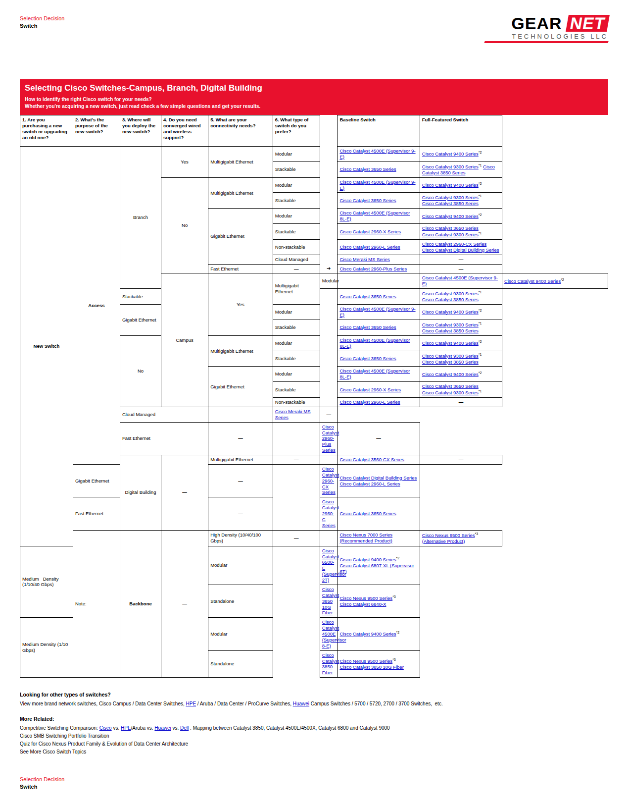Selection Decision
Switch
GEAR NET
TECHNOLOGIES LLC
Selecting Cisco Switches-Campus, Branch, Digital Building
How to identify the right Cisco switch for your needs?
Whether you're acquiring a new switch, just read check a few simple questions and get your results.
| 1. Are you purchasing a new switch or upgrading an old one? | 2. What's the purpose of the new switch? | 3. Where will you deploy the new switch? | 4. Do you need converged wired and wireless support? | 5. What are your connectivity needs? | 6. What type of switch do you prefer? | | Baseline Switch | Full-Featured Switch |
| --- | --- | --- | --- | --- | --- | --- | --- | --- |
| New Switch | Access | Branch | Yes | Multigigabit Ethernet | Modular | | Cisco Catalyst 4500E (Supervisor 9-E) | Cisco Catalyst 9400 Series *2 |
| Stackable | | Cisco Catalyst 3650 Series | Cisco Catalyst 9300 Series *1 Cisco Catalyst 3850 Series |
| No | Multigigabit Ethernet | Modular | | Cisco Catalyst 4500E (Supervisor 9-E) | Cisco Catalyst 9400 Series *2 |
| Stackable | | Cisco Catalyst 3650 Series | Cisco Catalyst 9300 Series *1 Cisco Catalyst 3850 Series |
| Gigabit Ethernet | Modular | | Cisco Catalyst 4500E (Supervisor 8L-E) | Cisco Catalyst 9400 Series *2 |
| Stackable | | Cisco Catalyst 2960-X Series | Cisco Catalyst 3650 Series Cisco Catalyst 9300 Series *1 |
| Non-stackable | | Cisco Catalyst 2960-L Series | Cisco Catalyst 2960-CX Series Cisco Catalyst Digital Building Series |
| Cloud Managed | | Cisco Meraki MS Series | — |
| Fast Ethernet | — | ➔ | Cisco Catalyst 2960-Plus Series | — |
| Campus | Yes | Multigigabit Ethernet | Modular | | Cisco Catalyst 4500E (Supervisor 9-E) | Cisco Catalyst 9400 Series *2 |
| Stackable | | Cisco Catalyst 3650 Series | Cisco Catalyst 9300 Series *1 Cisco Catalyst 3850 Series |
| Gigabit Ethernet | Modular | | Cisco Catalyst 4500E (Supervisor 9-E) | Cisco Catalyst 9400 Series *2 |
| Stackable | | Cisco Catalyst 3650 Series | Cisco Catalyst 9300 Series *1 Cisco Catalyst 3850 Series |
| No | Multigigabit Ethernet | Modular | | Cisco Catalyst 4500E (Supervisor 8L-E) | Cisco Catalyst 9400 Series *2 |
| Stackable | | Cisco Catalyst 3650 Series | Cisco Catalyst 9300 Series *1 Cisco Catalyst 3850 Series |
| Gigabit Ethernet | Modular | | Cisco Catalyst 4500E (Supervisor 8L-E) | Cisco Catalyst 9400 Series *2 |
| Stackable | | Cisco Catalyst 2960-X Series | Cisco Catalyst 3650 Series Cisco Catalyst 9300 Series *1 |
| Non-stackable | | Cisco Catalyst 2960-L Series | — |
| Cloud Managed | | Cisco Meraki MS Series | — |
| Fast Ethernet | — | | Cisco Catalyst 2960-Plus Series | — |
| Digital Building | — | Multigigabit Ethernet | — | | Cisco Catalyst 3560-CX Series | — |
| Gigabit Ethernet | — | | Cisco Catalyst 2960-CX Series | Cisco Catalyst Digital Building Series Cisco Catalyst 2960-L Series |
| Fast Ethernet | — | | Cisco Catalyst 2960-C Series | Cisco Catalyst 3650 Series |
| Note: | Backbone | — | High Density (10/40/100 Gbps) | — | | Cisco Nexus 7000 Series (Recommended Product) | Cisco Nexus 9500 Series *3 (Alternative Product) |
| Medium Density (1/10/40 Gbps) | Modular | | Cisco Catalyst 6500-E (Supervisor 2T) | Cisco Catalyst 9400 Series *2 Cisco Catalyst 6807-XL (Supervisor 6T) |
| Standalone | | Cisco Catalyst 3850 10G Fiber | Cisco Nexus 9500 Series *3 Cisco Catalyst 6840-X |
| Medium Density (1/10 Gbps) | Modular | | Cisco Catalyst 4500E (Supervisor 8-E) | Cisco Catalyst 9400 Series *2 |
| Standalone | | Cisco Catalyst 3850 Fiber | Cisco Nexus 9500 Series *3 Cisco Catalyst 3850 10G Fiber |
Looking for other types of switches?
View more brand network switches, Cisco Campus / Data Center Switches, HPE / Aruba / Data Center / ProCurve Switches, Huawei Campus Switches / 5700 / 5720, 2700 / 3700 Switches, etc.
More Related:
Competitive Switching Comparison: Cisco vs. HPE/Aruba vs. Huawei vs. Dell . Mapping between Catalyst 3850, Catalyst 4500E/4500X, Catalyst 6800 and Catalyst 9000
Cisco SMB Switching Portfolio Transition
Quiz for Cisco Nexus Product Family & Evolution of Data Center Architecture
See More Cisco Switch Topics
Selection Decision
Switch